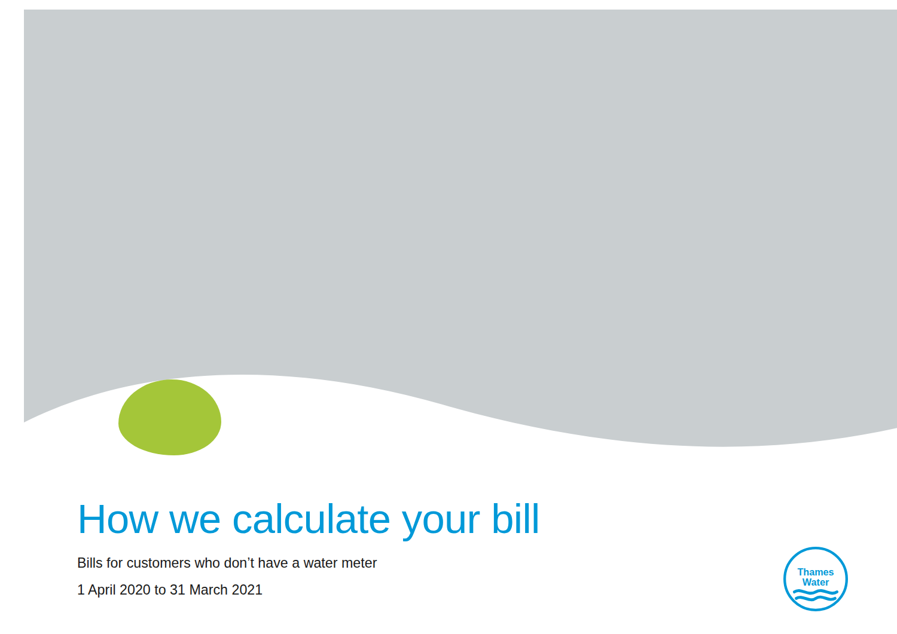How we calculate your bill
Bills for customers who don’t have a water meter
1 April 2020 to 31 March 2021
Thames Water